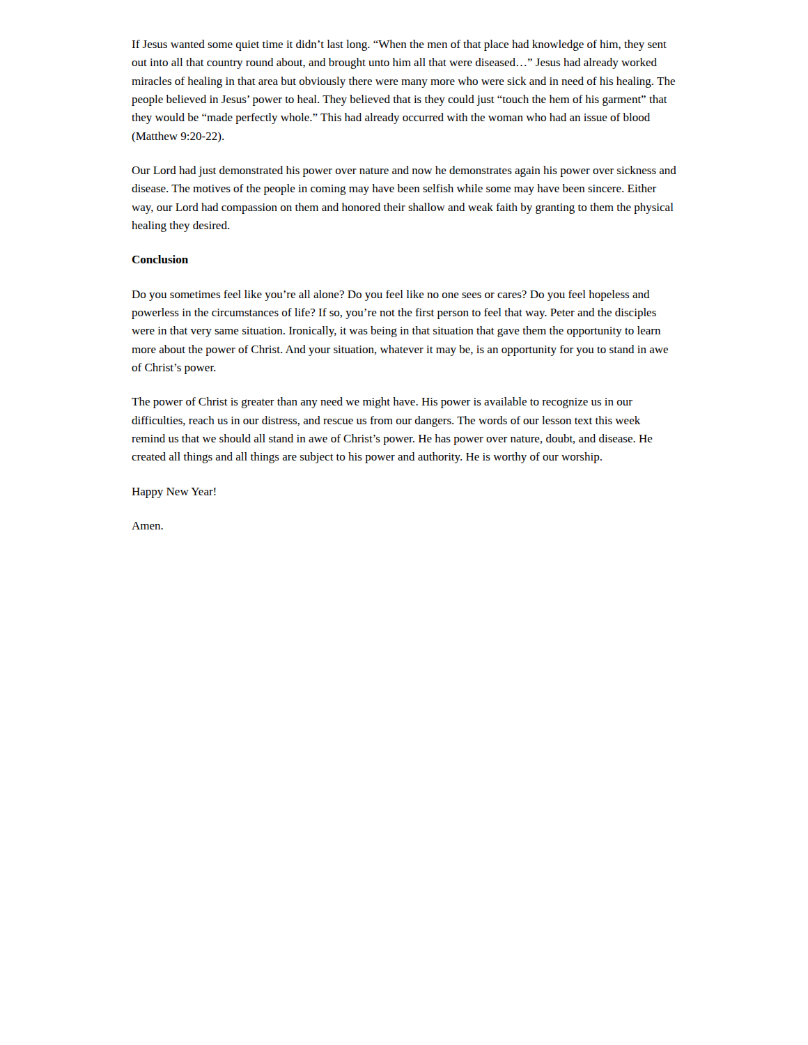If Jesus wanted some quiet time it didn’t last long. “When the men of that place had knowledge of him, they sent out into all that country round about, and brought unto him all that were diseased…” Jesus had already worked miracles of healing in that area but obviously there were many more who were sick and in need of his healing. The people believed in Jesus’ power to heal. They believed that is they could just “touch the hem of his garment” that they would be “made perfectly whole.” This had already occurred with the woman who had an issue of blood (Matthew 9:20-22).
Our Lord had just demonstrated his power over nature and now he demonstrates again his power over sickness and disease. The motives of the people in coming may have been selfish while some may have been sincere. Either way, our Lord had compassion on them and honored their shallow and weak faith by granting to them the physical healing they desired.
Conclusion
Do you sometimes feel like you’re all alone? Do you feel like no one sees or cares? Do you feel hopeless and powerless in the circumstances of life? If so, you’re not the first person to feel that way. Peter and the disciples were in that very same situation. Ironically, it was being in that situation that gave them the opportunity to learn more about the power of Christ. And your situation, whatever it may be, is an opportunity for you to stand in awe of Christ’s power.
The power of Christ is greater than any need we might have. His power is available to recognize us in our difficulties, reach us in our distress, and rescue us from our dangers. The words of our lesson text this week remind us that we should all stand in awe of Christ’s power. He has power over nature, doubt, and disease. He created all things and all things are subject to his power and authority. He is worthy of our worship.
Happy New Year!
Amen.